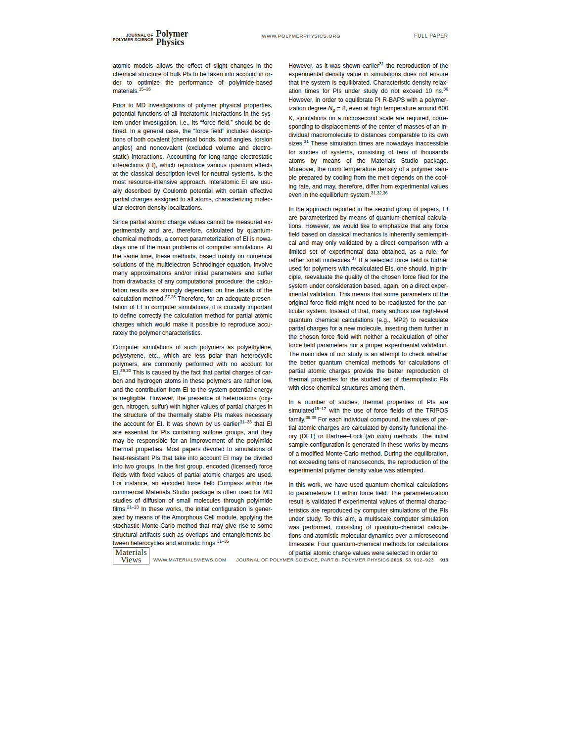Journal of Polymer Science
Polymer Physics
www.polymerphysics.org
Full Paper
atomic models allows the effect of slight changes in the chemical structure of bulk PIs to be taken into account in order to optimize the performance of polyimide-based materials.15–26
Prior to MD investigations of polymer physical properties, potential functions of all interatomic interactions in the system under investigation, i.e., its “force field,” should be defined. In a general case, the “force field” includes descriptions of both covalent (chemical bonds, bond angles, torsion angles) and noncovalent (excluded volume and electrostatic) interactions. Accounting for long-range electrostatic interactions (EI), which reproduce various quantum effects at the classical description level for neutral systems, is the most resource-intensive approach. Interatomic EI are usually described by Coulomb potential with certain effective partial charges assigned to all atoms, characterizing molecular electron density localizations.
Since partial atomic charge values cannot be measured experimentally and are, therefore, calculated by quantum-chemical methods, a correct parameterization of EI is nowadays one of the main problems of computer simulations. At the same time, these methods, based mainly on numerical solutions of the multielectron Schrödinger equation, involve many approximations and/or initial parameters and suffer from drawbacks of any computational procedure: the calculation results are strongly dependent on fine details of the calculation method.27,28 Therefore, for an adequate presentation of EI in computer simulations, it is crucially important to define correctly the calculation method for partial atomic charges which would make it possible to reproduce accurately the polymer characteristics.
Computer simulations of such polymers as polyethylene, polystyrene, etc., which are less polar than heterocyclic polymers, are commonly performed with no account for EI.29,30 This is caused by the fact that partial charges of carbon and hydrogen atoms in these polymers are rather low, and the contribution from EI to the system potential energy is negligible. However, the presence of heteroatoms (oxygen, nitrogen, sulfur) with higher values of partial charges in the structure of the thermally stable PIs makes necessary the account for EI. It was shown by us earlier31–33 that EI are essential for PIs containing sulfone groups, and they may be responsible for an improvement of the polyimide thermal properties. Most papers devoted to simulations of heat-resistant PIs that take into account EI may be divided into two groups. In the first group, encoded (licensed) force fields with fixed values of partial atomic charges are used. For instance, an encoded force field Compass within the commercial Materials Studio package is often used for MD studies of diffusion of small molecules through polyimide films.21–23 In these works, the initial configuration is generated by means of the Amorphous Cell module, applying the stochastic Monte-Carlo method that may give rise to some structural artifacts such as overlaps and entanglements between heterocycles and aromatic rings.31–35
However, as it was shown earlier31 the reproduction of the experimental density value in simulations does not ensure that the system is equilibrated. Characteristic density relaxation times for PIs under study do not exceed 10 ns.36 However, in order to equilibrate PI R-BAPS with a polymerization degree Np = 8, even at high temperature around 600 K, simulations on a microsecond scale are required, corresponding to displacements of the center of masses of an individual macromolecule to distances comparable to its own sizes.31 These simulation times are nowadays inaccessible for studies of systems, consisting of tens of thousands atoms by means of the Materials Studio package. Moreover, the room temperature density of a polymer sample prepared by cooling from the melt depends on the cooling rate, and may, therefore, differ from experimental values even in the equilibrium system.31,32,36
In the approach reported in the second group of papers, EI are parameterized by means of quantum-chemical calculations. However, we would like to emphasize that any force field based on classical mechanics is inherently semiempirical and may only validated by a direct comparison with a limited set of experimental data obtained, as a rule, for rather small molecules.37 If a selected force field is further used for polymers with recalculated EIs, one should, in principle, reevaluate the quality of the chosen force filed for the system under consideration based, again, on a direct experimental validation. This means that some parameters of the original force field might need to be readjusted for the particular system. Instead of that, many authors use high-level quantum chemical calculations (e.g., MP2) to recalculate partial charges for a new molecule, inserting them further in the chosen force field with neither a recalculation of other force field parameters nor a proper experimental validation. The main idea of our study is an attempt to check whether the better quantum chemical methods for calculations of partial atomic charges provide the better reproduction of thermal properties for the studied set of thermoplastic PIs with close chemical structures among them.
In a number of studies, thermal properties of PIs are simulated15–17 with the use of force fields of the TRIPOS family.38,39 For each individual compound, the values of partial atomic charges are calculated by density functional theory (DFT) or Hartree–Fock (ab initio) methods. The initial sample configuration is generated in these works by means of a modified Monte-Carlo method. During the equilibration, not exceeding tens of nanoseconds, the reproduction of the experimental polymer density value was attempted.
In this work, we have used quantum-chemical calculations to parameterize EI within force field. The parameterization result is validated if experimental values of thermal characteristics are reproduced by computer simulations of the PIs under study. To this aim, a multiscale computer simulation was performed, consisting of quantum-chemical calculations and atomistic molecular dynamics over a microsecond timescale. Four quantum-chemical methods for calculations of partial atomic charge values were selected in order to
Materials Views
www.materialsviews.com
Journal of Polymer Science, Part B: Polymer Physics 2015, 53, 912–923 913